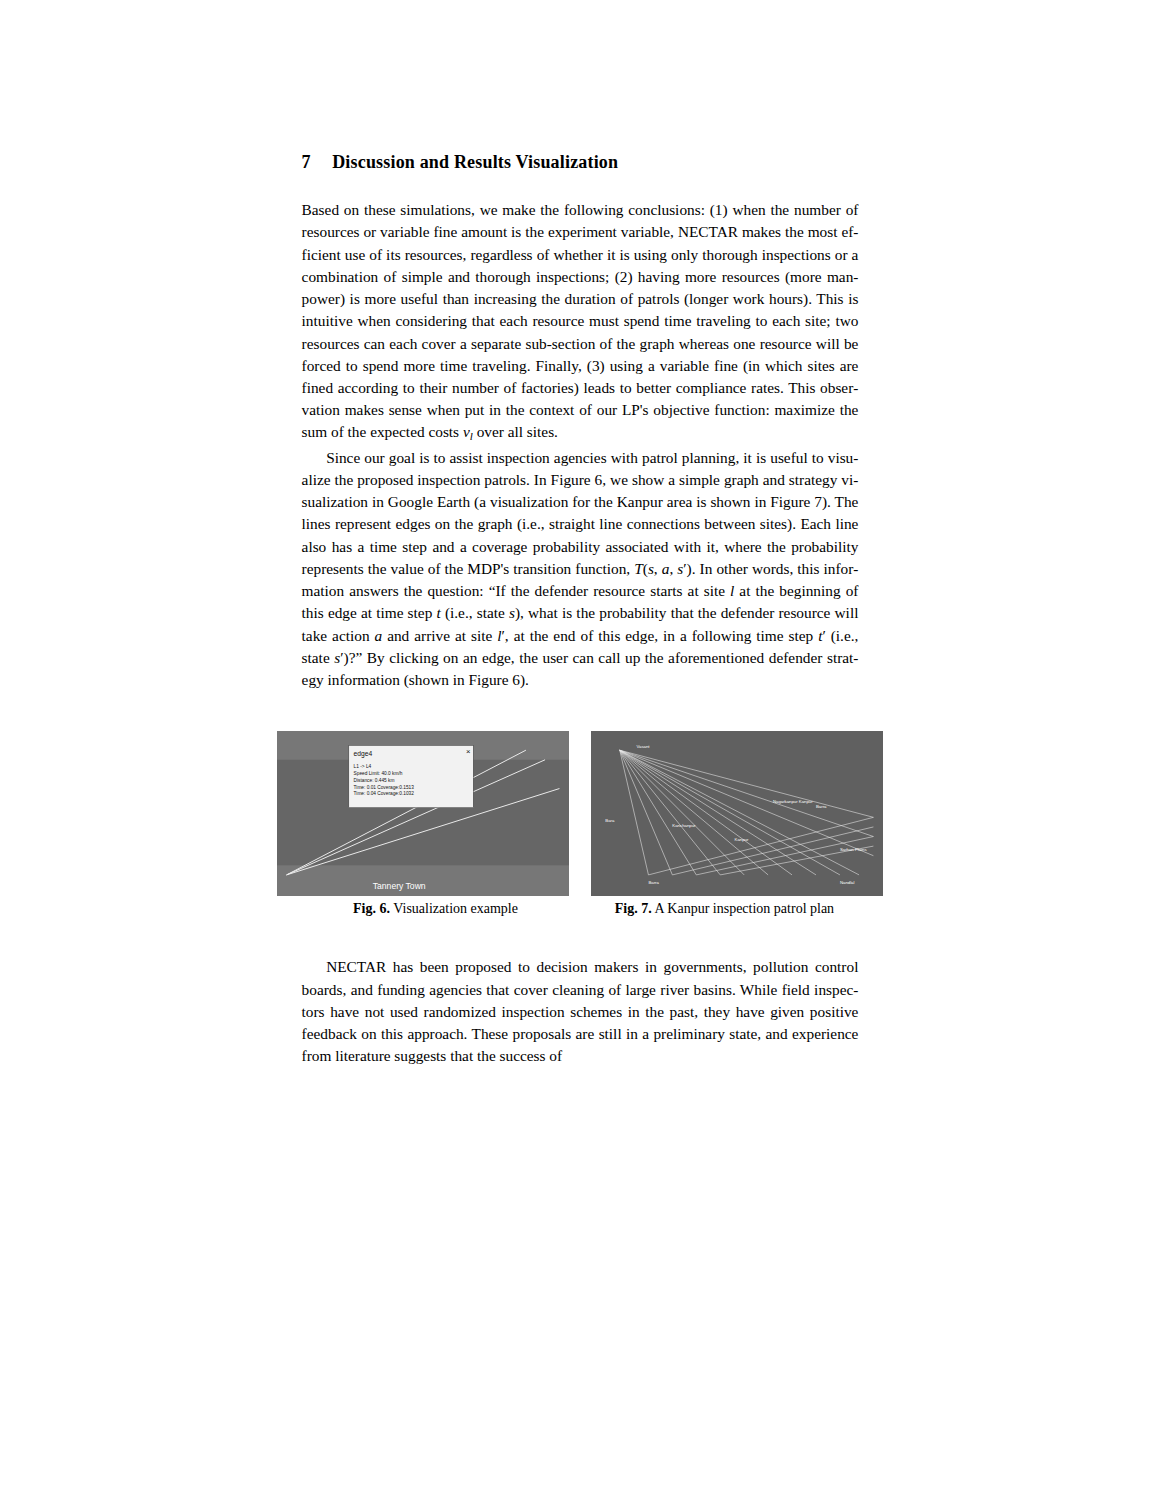7 Discussion and Results Visualization
Based on these simulations, we make the following conclusions: (1) when the number of resources or variable fine amount is the experiment variable, NECTAR makes the most efficient use of its resources, regardless of whether it is using only thorough inspections or a combination of simple and thorough inspections; (2) having more resources (more manpower) is more useful than increasing the duration of patrols (longer work hours). This is intuitive when considering that each resource must spend time traveling to each site; two resources can each cover a separate sub-section of the graph whereas one resource will be forced to spend more time traveling. Finally, (3) using a variable fine (in which sites are fined according to their number of factories) leads to better compliance rates. This observation makes sense when put in the context of our LP's objective function: maximize the sum of the expected costs vl over all sites.
Since our goal is to assist inspection agencies with patrol planning, it is useful to visualize the proposed inspection patrols. In Figure 6, we show a simple graph and strategy visualization in Google Earth (a visualization for the Kanpur area is shown in Figure 7). The lines represent edges on the graph (i.e., straight line connections between sites). Each line also has a time step and a coverage probability associated with it, where the probability represents the value of the MDP's transition function, T(s, a, s′). In other words, this information answers the question: “If the defender resource starts at site l at the beginning of this edge at time step t (i.e., state s), what is the probability that the defender resource will take action a and arrive at site l′, at the end of this edge, in a following time step t′ (i.e., state s′)?” By clicking on an edge, the user can call up the aforementioned defender strategy information (shown in Figure 6).
Fig. 6. Visualization example
Fig. 7. A Kanpur inspection patrol plan
NECTAR has been proposed to decision makers in governments, pollution control boards, and funding agencies that cover cleaning of large river basins. While field inspectors have not used randomized inspection schemes in the past, they have given positive feedback on this approach. These proposals are still in a preliminary state, and experience from literature suggests that the success of